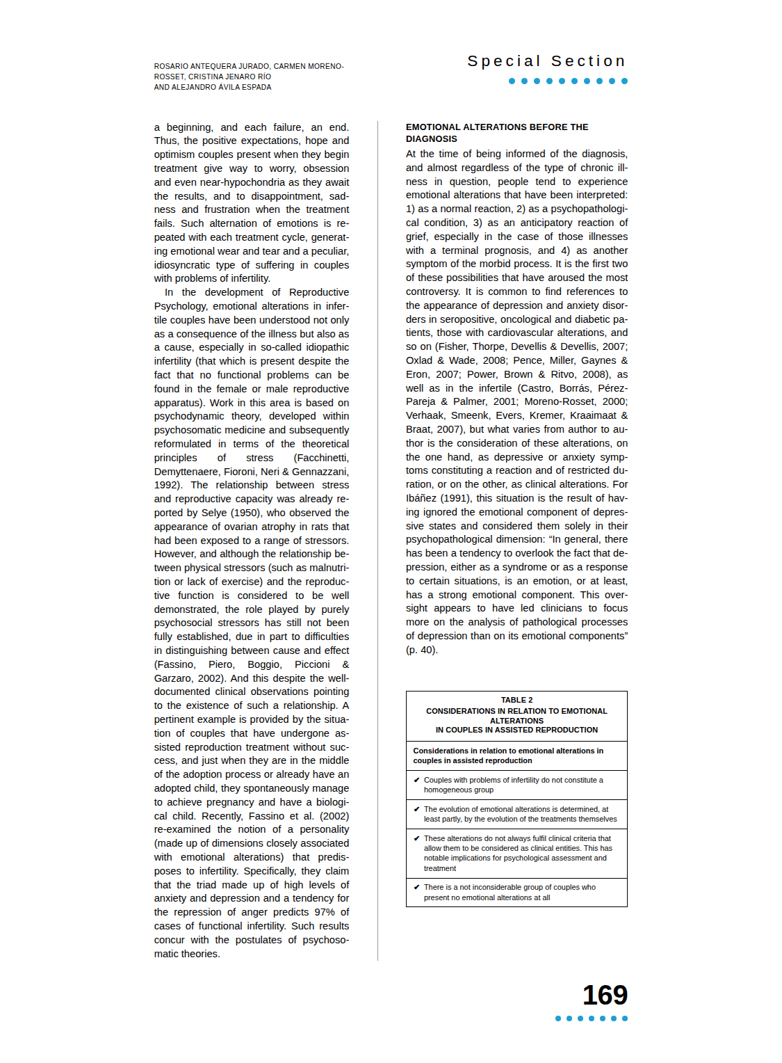Rosario Antequera Jurado, Carmen Moreno-Rosset, Cristina Jenaro Río
and Alejandro Ávila Espada
Special Section
a beginning, and each failure, an end. Thus, the positive expectations, hope and optimism couples present when they begin treatment give way to worry, obsession and even near-hypochondria as they await the results, and to disappointment, sadness and frustration when the treatment fails. Such alternation of emotions is repeated with each treatment cycle, generating emotional wear and tear and a peculiar, idiosyncratic type of suffering in couples with problems of infertility.
In the development of Reproductive Psychology, emotional alterations in infertile couples have been understood not only as a consequence of the illness but also as a cause, especially in so-called idiopathic infertility (that which is present despite the fact that no functional problems can be found in the female or male reproductive apparatus). Work in this area is based on psychodynamic theory, developed within psychosomatic medicine and subsequently reformulated in terms of the theoretical principles of stress (Facchinetti, Demyttenaere, Fioroni, Neri & Gennazzani, 1992). The relationship between stress and reproductive capacity was already reported by Selye (1950), who observed the appearance of ovarian atrophy in rats that had been exposed to a range of stressors. However, and although the relationship between physical stressors (such as malnutrition or lack of exercise) and the reproductive function is considered to be well demonstrated, the role played by purely psychosocial stressors has still not been fully established, due in part to difficulties in distinguishing between cause and effect (Fassino, Piero, Boggio, Piccioni & Garzaro, 2002). And this despite the well-documented clinical observations pointing to the existence of such a relationship. A pertinent example is provided by the situation of couples that have undergone assisted reproduction treatment without success, and just when they are in the middle of the adoption process or already have an adopted child, they spontaneously manage to achieve pregnancy and have a biological child. Recently, Fassino et al. (2002) re-examined the notion of a personality (made up of dimensions closely associated with emotional alterations) that predisposes to infertility. Specifically, they claim that the triad made up of high levels of anxiety and depression and a tendency for the repression of anger predicts 97% of cases of functional infertility. Such results concur with the postulates of psychosomatic theories.
Emotional alterations before the diagnosis
At the time of being informed of the diagnosis, and almost regardless of the type of chronic illness in question, people tend to experience emotional alterations that have been interpreted: 1) as a normal reaction, 2) as a psychopathological condition, 3) as an anticipatory reaction of grief, especially in the case of those illnesses with a terminal prognosis, and 4) as another symptom of the morbid process. It is the first two of these possibilities that have aroused the most controversy. It is common to find references to the appearance of depression and anxiety disorders in seropositive, oncological and diabetic patients, those with cardiovascular alterations, and so on (Fisher, Thorpe, Devellis & Devellis, 2007; Oxlad & Wade, 2008; Pence, Miller, Gaynes & Eron, 2007; Power, Brown & Ritvo, 2008), as well as in the infertile (Castro, Borrás, Pérez-Pareja & Palmer, 2001; Moreno-Rosset, 2000; Verhaak, Smeenk, Evers, Kremer, Kraaimaat & Braat, 2007), but what varies from author to author is the consideration of these alterations, on the one hand, as depressive or anxiety symptoms constituting a reaction and of restricted duration, or on the other, as clinical alterations. For Ibáñez (1991), this situation is the result of having ignored the emotional component of depressive states and considered them solely in their psychopathological dimension: “In general, there has been a tendency to overlook the fact that depression, either as a syndrome or as a response to certain situations, is an emotion, or at least, has a strong emotional component. This oversight appears to have led clinicians to focus more on the analysis of pathological processes of depression than on its emotional components” (p. 40).
TABLE 2 CONSIDERATIONS IN RELATION TO EMOTIONAL ALTERATIONS
IN COUPLES IN ASSISTED REPRODUCTION
| Considerations in relation to emotional alterations in couples in assisted reproduction |
| --- |
| ✔ Couples with problems of infertility do not constitute a homogeneous group |
| ✔ The evolution of emotional alterations is determined, at least partly, by the evolution of the treatments themselves |
| ✔ These alterations do not always fulfil clinical criteria that allow them to be considered as clinical entities. This has notable implications for psychological assessment and treatment |
| ✔ There is a not inconsiderable group of couples who present no emotional alterations at all |
169